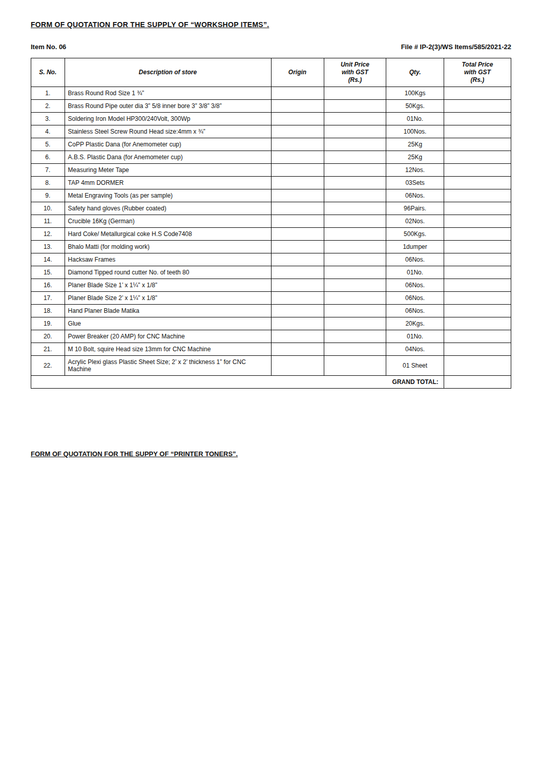FORM OF QUOTATION FOR THE SUPPLY OF “WORKSHOP ITEMS”.
Item No. 06 File # IP-2(3)/WS Items/585/2021-22
| S. No. | Description of store | Origin | Unit Price with GST (Rs.) | Qty. | Total Price with GST (Rs.) |
| --- | --- | --- | --- | --- | --- |
| 1. | Brass Round Rod Size 1 ¾” | | | 100Kgs | |
| 2. | Brass Round Pipe outer dia 3” 5/8 inner bore 3” 3/8” 3/8” | | | 50Kgs. | |
| 3. | Soldering Iron Model HP300/240Volt, 300Wp | | | 01No. | |
| 4. | Stainless Steel Screw Round Head size:4mm x ¾” | | | 100Nos. | |
| 5. | CoPP Plastic Dana (for Anemometer cup) | | | 25Kg | |
| 6. | A.B.S. Plastic Dana (for Anemometer cup) | | | 25Kg | |
| 7. | Measuring Meter Tape | | | 12Nos. | |
| 8. | TAP 4mm DORMER | | | 03Sets | |
| 9. | Metal Engraving Tools (as per sample) | | | 06Nos. | |
| 10. | Safety hand gloves (Rubber coated) | | | 96Pairs. | |
| 11. | Crucible 16Kg (German) | | | 02Nos. | |
| 12. | Hard Coke/ Metallurgical coke H.S Code7408 | | | 500Kgs. | |
| 13. | Bhalo Matti (for molding work) | | | 1dumper | |
| 14. | Hacksaw Frames | | | 06Nos. | |
| 15. | Diamond Tipped round cutter No. of teeth 80 | | | 01No. | |
| 16. | Planer Blade Size 1’ x 1¼” x 1/8” | | | 06Nos. | |
| 17. | Planer Blade Size 2’ x 1¼” x 1/8” | | | 06Nos. | |
| 18. | Hand Planer Blade Matika | | | 06Nos. | |
| 19. | Glue | | | 20Kgs. | |
| 20. | Power Breaker (20 AMP) for CNC Machine | | | 01No. | |
| 21. | M 10 Bolt, squire Head size 13mm for CNC Machine | | | 04Nos. | |
| 22. | Acrylic Plexi glass Plastic Sheet Size; 2’ x 2’ thickness 1” for CNC Machine | | | 01 Sheet | |
| GRAND TOTAL: | |
FORM OF QUOTATION FOR THE SUPPY OF “PRINTER TONERS”.